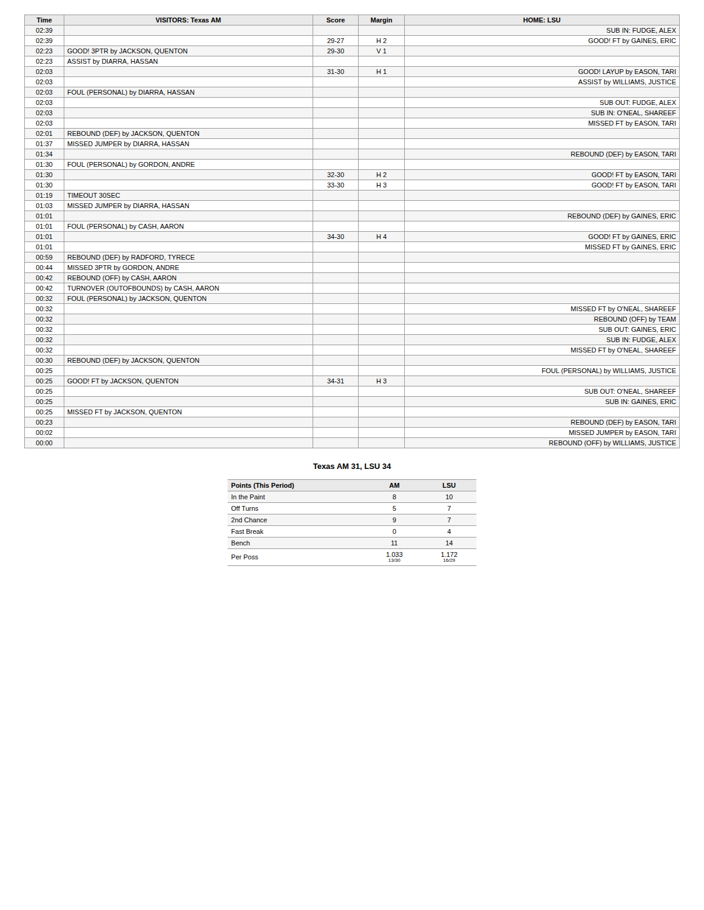| Time | VISITORS: Texas AM | Score | Margin | HOME: LSU |
| --- | --- | --- | --- | --- |
| 02:39 | | | | SUB IN: FUDGE, ALEX |
| 02:39 | | 29-27 | H 2 | GOOD! FT by GAINES, ERIC |
| 02:23 | GOOD! 3PTR by JACKSON, QUENTON | 29-30 | V 1 | |
| 02:23 | ASSIST by DIARRA, HASSAN | | | |
| 02:03 | | 31-30 | H 1 | GOOD! LAYUP by EASON, TARI |
| 02:03 | | | | ASSIST by WILLIAMS, JUSTICE |
| 02:03 | FOUL (PERSONAL) by DIARRA, HASSAN | | | |
| 02:03 | | | | SUB OUT: FUDGE, ALEX |
| 02:03 | | | | SUB IN: O'NEAL, SHAREEF |
| 02:03 | | | | MISSED FT by EASON, TARI |
| 02:01 | REBOUND (DEF) by JACKSON, QUENTON | | | |
| 01:37 | MISSED JUMPER by DIARRA, HASSAN | | | |
| 01:34 | | | | REBOUND (DEF) by EASON, TARI |
| 01:30 | FOUL (PERSONAL) by GORDON, ANDRE | | | |
| 01:30 | | 32-30 | H 2 | GOOD! FT by EASON, TARI |
| 01:30 | | 33-30 | H 3 | GOOD! FT by EASON, TARI |
| 01:19 | TIMEOUT 30SEC | | | |
| 01:03 | MISSED JUMPER by DIARRA, HASSAN | | | |
| 01:01 | | | | REBOUND (DEF) by GAINES, ERIC |
| 01:01 | FOUL (PERSONAL) by CASH, AARON | | | |
| 01:01 | | 34-30 | H 4 | GOOD! FT by GAINES, ERIC |
| 01:01 | | | | MISSED FT by GAINES, ERIC |
| 00:59 | REBOUND (DEF) by RADFORD, TYRECE | | | |
| 00:44 | MISSED 3PTR by GORDON, ANDRE | | | |
| 00:42 | REBOUND (OFF) by CASH, AARON | | | |
| 00:42 | TURNOVER (OUTOFBOUNDS) by CASH, AARON | | | |
| 00:32 | FOUL (PERSONAL) by JACKSON, QUENTON | | | |
| 00:32 | | | | MISSED FT by O'NEAL, SHAREEF |
| 00:32 | | | | REBOUND (OFF) by TEAM |
| 00:32 | | | | SUB OUT: GAINES, ERIC |
| 00:32 | | | | SUB IN: FUDGE, ALEX |
| 00:32 | | | | MISSED FT by O'NEAL, SHAREEF |
| 00:30 | REBOUND (DEF) by JACKSON, QUENTON | | | |
| 00:25 | | | | FOUL (PERSONAL) by WILLIAMS, JUSTICE |
| 00:25 | GOOD! FT by JACKSON, QUENTON | 34-31 | H 3 | |
| 00:25 | | | | SUB OUT: O'NEAL, SHAREEF |
| 00:25 | | | | SUB IN: GAINES, ERIC |
| 00:25 | MISSED FT by JACKSON, QUENTON | | | |
| 00:23 | | | | REBOUND (DEF) by EASON, TARI |
| 00:02 | | | | MISSED JUMPER by EASON, TARI |
| 00:00 | | | | REBOUND (OFF) by WILLIAMS, JUSTICE |
Texas AM 31, LSU 34
| Points (This Period) | AM | LSU |
| --- | --- | --- |
| In the Paint | 8 | 10 |
| Off Turns | 5 | 7 |
| 2nd Chance | 9 | 7 |
| Fast Break | 0 | 4 |
| Bench | 11 | 14 |
| Per Poss | 1.033 13/30 | 1.172 16/29 |